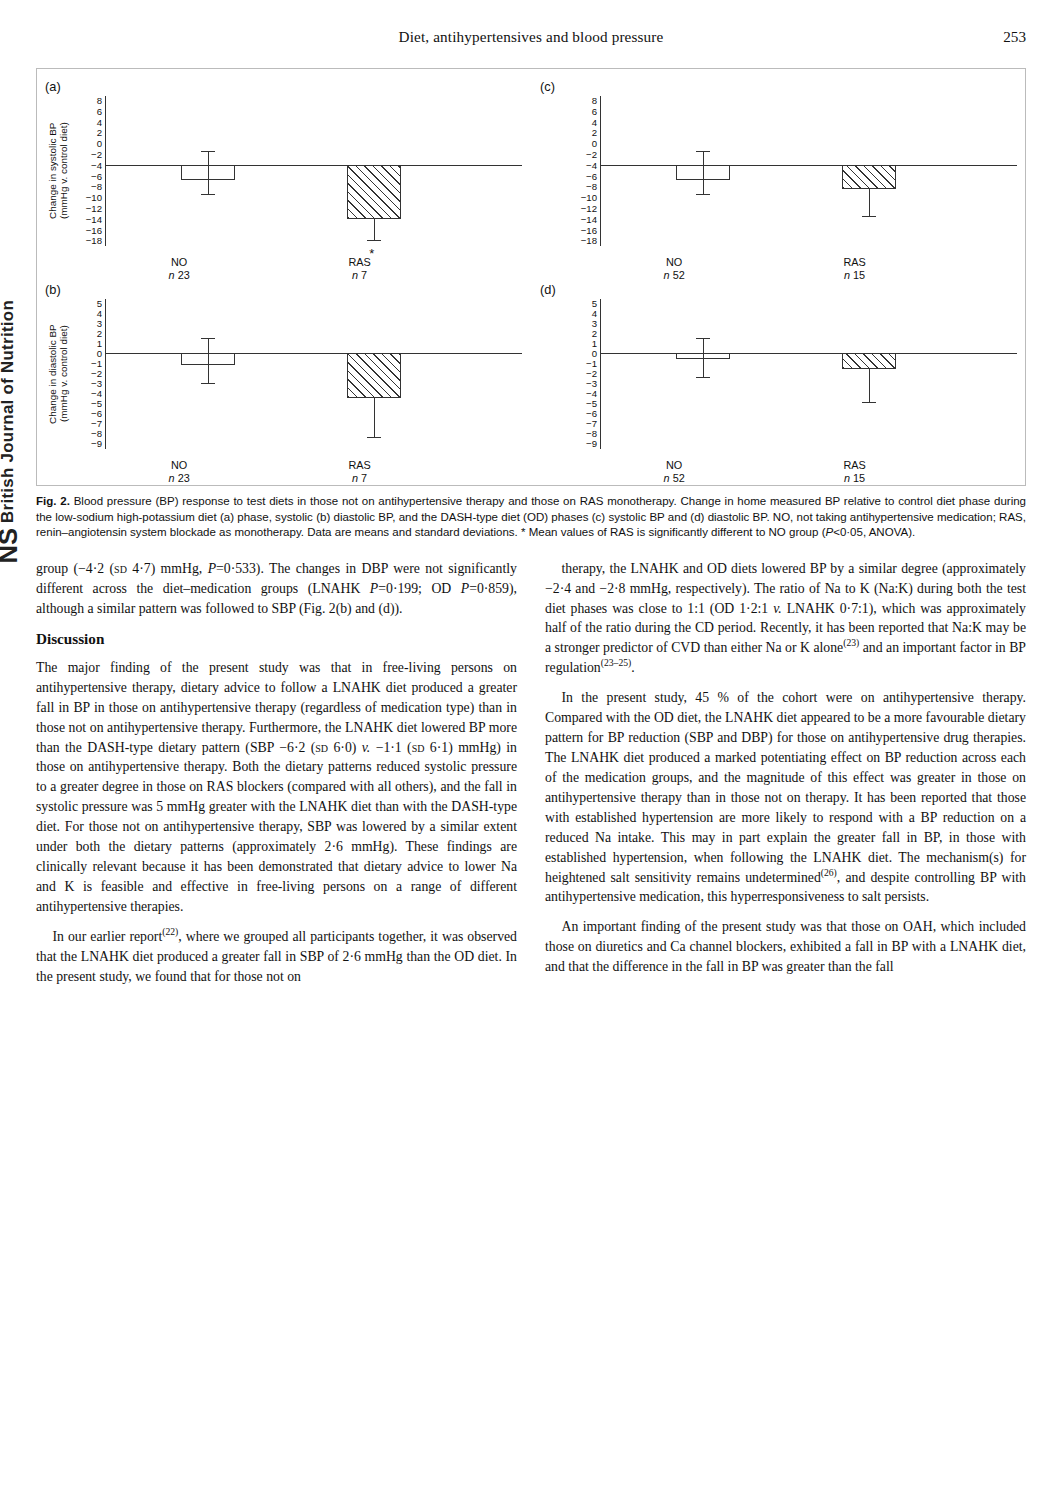253
Diet, antihypertensives and blood pressure
NS British Journal of Nutrition
(a)
Change in systolic BP
(mmHg v. control diet)
86420−2−4−6−8−10−12−14−16−18
*
NO
n 23
RAS
n 7
(c)
Change in systolic BP
(mmHg v. control diet)
86420−2−4−6−8−10−12−14−16−18
NO
n 52
RAS
n 15
(b)
Change in diastolic BP
(mmHg v. control diet)
543210−1−2−3−4−5−6−7−8−9
NO
n 23
RAS
n 7
(d)
Change in diastolic BP
(mmHg v. control diet)
543210−1−2−3−4−5−6−7−8−9
NO
n 52
RAS
n 15
Fig. 2. Blood pressure (BP) response to test diets in those not on antihypertensive therapy and those on RAS monotherapy. Change in home measured BP relative to control diet phase during the low-sodium high-potassium diet (a) phase, systolic (b) diastolic BP, and the DASH-type diet (OD) phases (c) systolic BP and (d) diastolic BP. NO, not taking antihypertensive medication; RAS, renin–angiotensin system blockade as monotherapy. Data are means and standard deviations. * Mean values of RAS is significantly different to NO group (P<0·05, ANOVA).
group (−4·2 (sd 4·7) mmHg, P=0·533). The changes in DBP were not significantly different across the diet–medication groups (LNAHK P=0·199; OD P=0·859), although a similar pattern was followed to SBP (Fig. 2(b) and (d)).
Discussion
The major finding of the present study was that in free-living persons on antihypertensive therapy, dietary advice to follow a LNAHK diet produced a greater fall in BP in those on antihypertensive therapy (regardless of medication type) than in those not on antihypertensive therapy. Furthermore, the LNAHK diet lowered BP more than the DASH-type dietary pattern (SBP −6·2 (sd 6·0) v. −1·1 (sd 6·1) mmHg) in those on antihypertensive therapy. Both the dietary patterns reduced systolic pressure to a greater degree in those on RAS blockers (compared with all others), and the fall in systolic pressure was 5 mmHg greater with the LNAHK diet than with the DASH-type diet. For those not on antihypertensive therapy, SBP was lowered by a similar extent under both the dietary patterns (approximately 2·6 mmHg). These findings are clinically relevant because it has been demonstrated that dietary advice to lower Na and K is feasible and effective in free-living persons on a range of different antihypertensive therapies.
In our earlier report(22), where we grouped all participants together, it was observed that the LNAHK diet produced a greater fall in SBP of 2·6 mmHg than the OD diet. In the present study, we found that for those not on
therapy, the LNAHK and OD diets lowered BP by a similar degree (approximately −2·4 and −2·8 mmHg, respectively). The ratio of Na to K (Na:K) during both the test diet phases was close to 1:1 (OD 1·2:1 v. LNAHK 0·7:1), which was approximately half of the ratio during the CD period. Recently, it has been reported that Na:K may be a stronger predictor of CVD than either Na or K alone(23) and an important factor in BP regulation(23–25).
In the present study, 45 % of the cohort were on antihypertensive therapy. Compared with the OD diet, the LNAHK diet appeared to be a more favourable dietary pattern for BP reduction (SBP and DBP) for those on antihypertensive drug therapies. The LNAHK diet produced a marked potentiating effect on BP reduction across each of the medication groups, and the magnitude of this effect was greater in those on antihypertensive therapy than in those not on therapy. It has been reported that those with established hypertension are more likely to respond with a BP reduction on a reduced Na intake. This may in part explain the greater fall in BP, in those with established hypertension, when following the LNAHK diet. The mechanism(s) for heightened salt sensitivity remains undetermined(26), and despite controlling BP with antihypertensive medication, this hyperresponsiveness to salt persists.
An important finding of the present study was that those on OAH, which included those on diuretics and Ca channel blockers, exhibited a fall in BP with a LNAHK diet, and that the difference in the fall in BP was greater than the fall